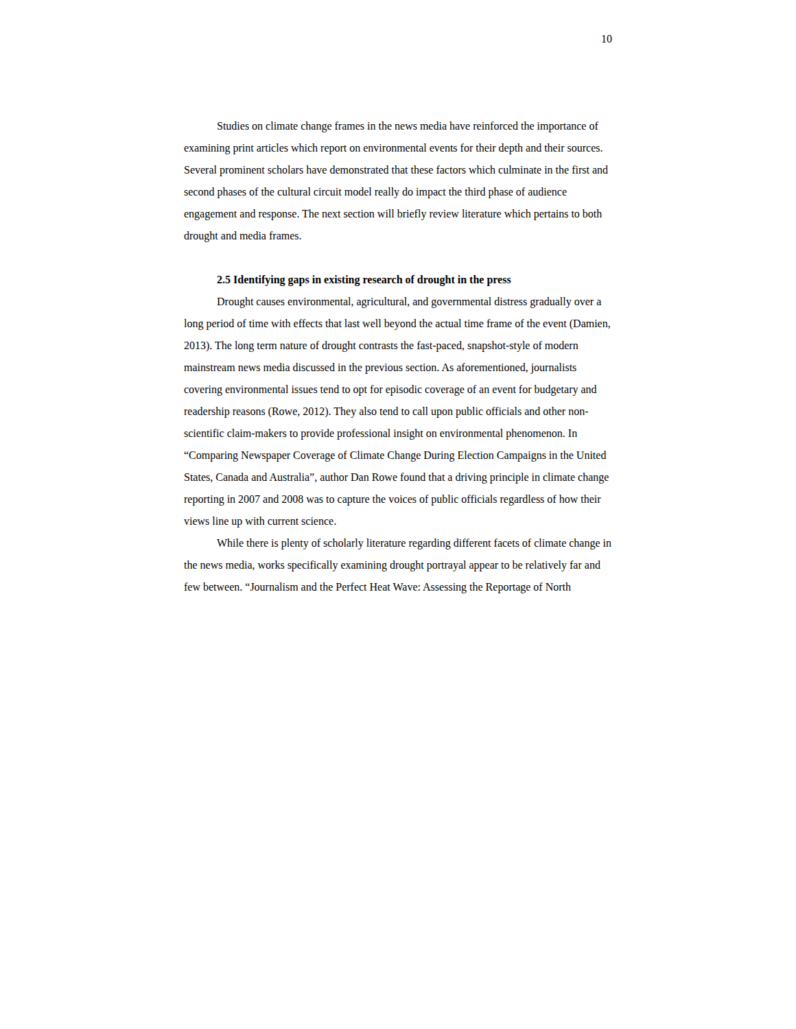10
Studies on climate change frames in the news media have reinforced the importance of examining print articles which report on environmental events for their depth and their sources. Several prominent scholars have demonstrated that these factors which culminate in the first and second phases of the cultural circuit model really do impact the third phase of audience engagement and response. The next section will briefly review literature which pertains to both drought and media frames.
2.5 Identifying gaps in existing research of drought in the press
Drought causes environmental, agricultural, and governmental distress gradually over a long period of time with effects that last well beyond the actual time frame of the event (Damien, 2013). The long term nature of drought contrasts the fast-paced, snapshot-style of modern mainstream news media discussed in the previous section. As aforementioned, journalists covering environmental issues tend to opt for episodic coverage of an event for budgetary and readership reasons (Rowe, 2012). They also tend to call upon public officials and other non-scientific claim-makers to provide professional insight on environmental phenomenon. In “Comparing Newspaper Coverage of Climate Change During Election Campaigns in the United States, Canada and Australia”, author Dan Rowe found that a driving principle in climate change reporting in 2007 and 2008 was to capture the voices of public officials regardless of how their views line up with current science.
While there is plenty of scholarly literature regarding different facets of climate change in the news media, works specifically examining drought portrayal appear to be relatively far and few between. “Journalism and the Perfect Heat Wave: Assessing the Reportage of North